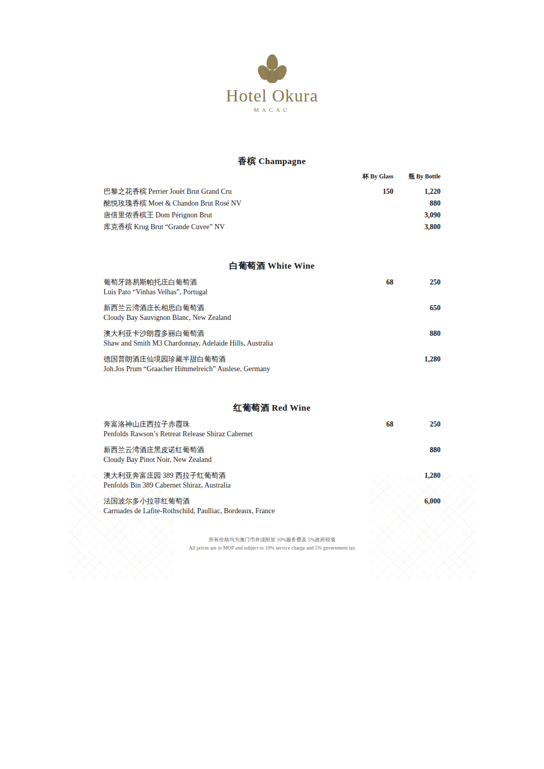Hotel Okura
MACAU
香槟 Champagne
| | 杯 By Glass | 瓶 By Bottle |
| --- | --- | --- |
| 巴黎之花香槟 Perrier Jouët Brut Grand Cru | 150 | 1,220 |
| 酩悦玫瑰香槟 Moet & Chandon Brut Rosé NV | | 880 |
| 唐倍里侬香槟王 Dom Pérignon Brut | | 3,090 |
| 库克香槟 Krug Brut “Grande Cuvee” NV | | 3,800 |
白葡萄酒 White Wine
| 葡萄牙路易斯帕托庄白葡萄酒 Luis Pato “Vinhas Velhas”, Portugal | 68 | 250 |
| 新西兰云湾酒庄长相思白葡萄酒 Cloudy Bay Sauvignon Blanc, New Zealand | | 650 |
| 澳大利亚卡沙朗霞多丽白葡萄酒 Shaw and Smith M3 Chardonnay, Adelaide Hills, Australia | | 880 |
| 德国普朗酒庄仙境园珍藏半甜白葡萄酒 Joh.Jos Prum “Graacher Himmelreich” Auslese, Germany | | 1,280 |
红葡萄酒 Red Wine
| 奔富洛神山庄西拉子赤霞珠 Penfolds Rawson’s Retreat Release Shiraz Cabernet | 68 | 250 |
| 新西兰云湾酒庄黑皮诺红葡萄酒 Cloudy Bay Pinot Noir, New Zealand | | 880 |
| 澳大利亚奔富庄园 389 西拉子红葡萄酒 Penfolds Bin 389 Cabernet Shiraz, Australia | | 1,280 |
| 法国波尔多小拉菲红葡萄酒 Carruades de Lafite-Rothschild, Paulliac, Bordeaux, France | | 6,000 |
所有价格均为澳门币并须附加 10%服务费及 5%政府税项
All prices are in MOP and subject to 10% service charge and 5% government tax